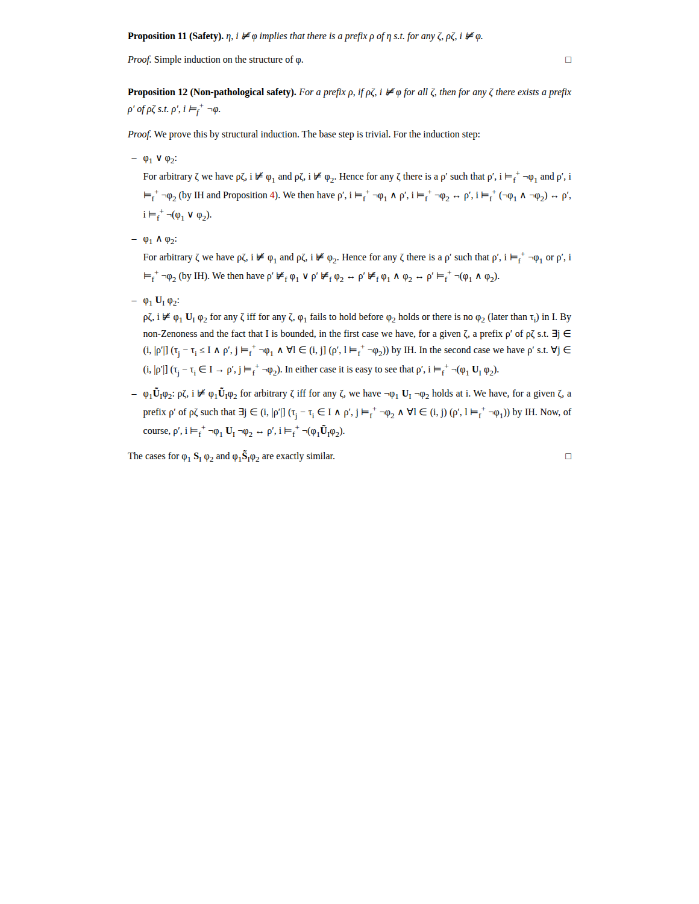Proposition 11 (Safety). η, i ⊭̸ φ implies that there is a prefix ρ of η s.t. for any ζ, ρζ, i ⊭̸ φ.
Proof. Simple induction on the structure of φ. □
Proposition 12 (Non-pathological safety). For a prefix ρ, if ρζ, i ⊭̸ φ for all ζ, then for any ζ there exists a prefix ρ′ of ρζ s.t. ρ′, i ⊨f+ ¬φ.
Proof. We prove this by structural induction. The base step is trivial. For the induction step:
φ1 ∨ φ2:
For arbitrary ζ we have ρζ, i ⊭̸ φ1 and ρζ, i ⊭̸ φ2. Hence for any ζ there is a ρ′ such that ρ′, i ⊨f+ ¬φ1 and ρ′, i ⊨f+ ¬φ2 (by IH and Proposition 4). We then have ρ′, i ⊨f+ ¬φ1 ∧ ρ′, i ⊨f+ ¬φ2 ↔ ρ′, i ⊨f+ (¬φ1 ∧ ¬φ2) ↔ ρ′, i ⊨f+ ¬(φ1 ∨ φ2).
φ1 ∧ φ2:
For arbitrary ζ we have ρζ, i ⊭̸ φ1 and ρζ, i ⊭̸ φ2. Hence for any ζ there is a ρ′ such that ρ′, i ⊨f+ ¬φ1 or ρ′, i ⊨f+ ¬φ2 (by IH). We then have ρ′ ⊭̸f φ1 ∨ ρ′ ⊭̸f φ2 ↔ ρ′ ⊭̸f φ1 ∧ φ2 ↔ ρ′ ⊨f+ ¬(φ1 ∧ φ2).
φ1 UI φ2:
ρζ, i ⊭̸ φ1 UI φ2 for any ζ iff for any ζ, φ1 fails to hold before φ2 holds or there is no φ2 (later than τi) in I. By non-Zenoness and the fact that I is bounded, in the first case we have, for a given ζ, a prefix ρ′ of ρζ s.t. ∃j ∈ (i, |ρ′|] (τj − τi ≤ I ∧ ρ′, j ⊨f+ ¬φ1 ∧ ∀l ∈ (i, j] (ρ′, l ⊨f+ ¬φ2)) by IH. In the second case we have ρ′ s.t. ∀j ∈ (i, |ρ′|] (τj − τi ∈ I → ρ′, j ⊨f+ ¬φ2). In either case it is easy to see that ρ′, i ⊨f+ ¬(φ1 UI φ2).
φ1ŨIφ2: ρζ, i ⊭̸ φ1ŨIφ2 for arbitrary ζ iff for any ζ, we have ¬φ1 UI ¬φ2 holds at i. We have, for a given ζ, a prefix ρ′ of ρζ such that ∃j ∈ (i, |ρ′|] (τj − τi ∈ I ∧ ρ′, j ⊨f+ ¬φ2 ∧ ∀l ∈ (i, j) (ρ′, l ⊨f+ ¬φ1)) by IH. Now, of course, ρ′, i ⊨f+ ¬φ1 UI ¬φ2 ↔ ρ′, i ⊨f+ ¬(φ1ŨIφ2).
The cases for φ1 SI φ2 and φ1S̃Iφ2 are exactly similar. □